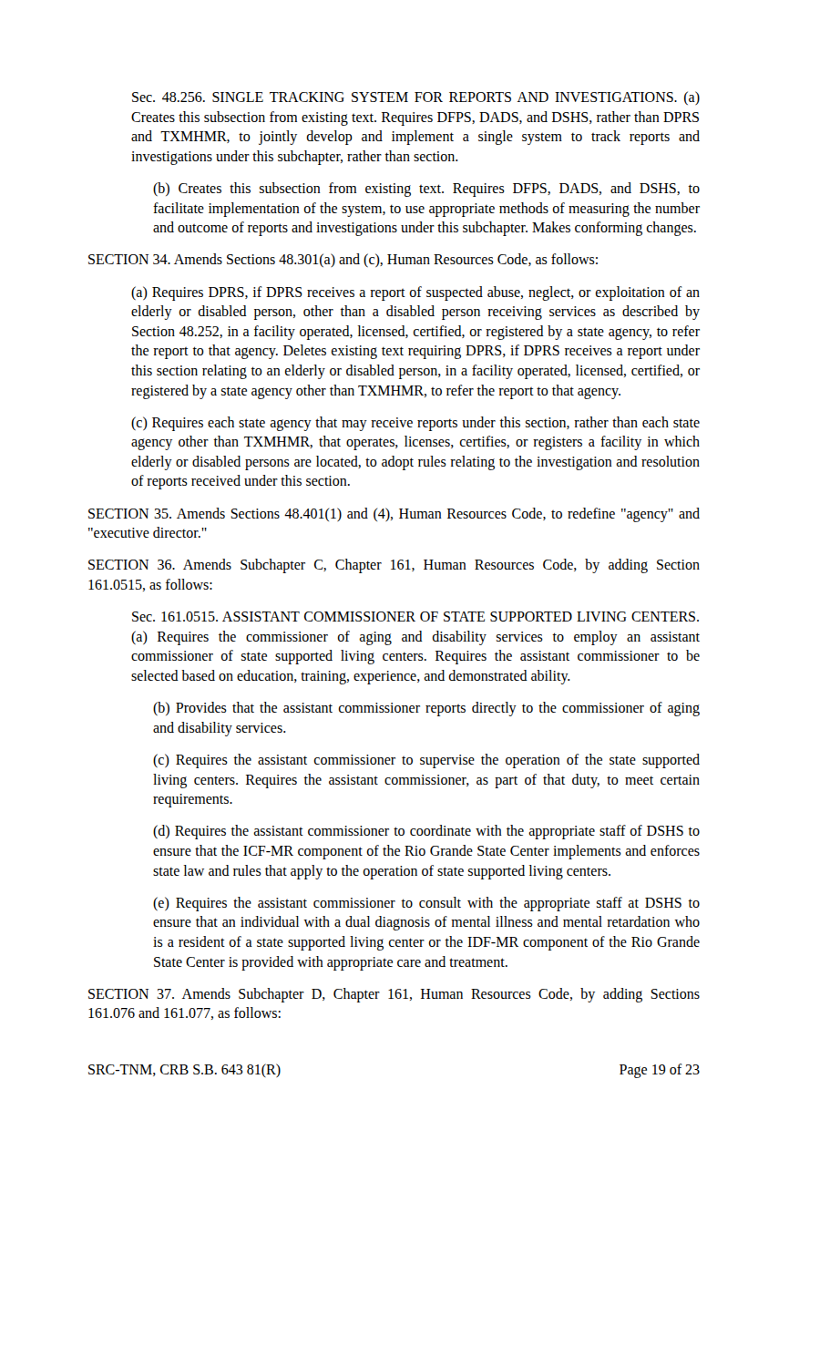Sec. 48.256. SINGLE TRACKING SYSTEM FOR REPORTS AND INVESTIGATIONS. (a) Creates this subsection from existing text. Requires DFPS, DADS, and DSHS, rather than DPRS and TXMHMR, to jointly develop and implement a single system to track reports and investigations under this subchapter, rather than section.
(b) Creates this subsection from existing text. Requires DFPS, DADS, and DSHS, to facilitate implementation of the system, to use appropriate methods of measuring the number and outcome of reports and investigations under this subchapter. Makes conforming changes.
SECTION 34. Amends Sections 48.301(a) and (c), Human Resources Code, as follows:
(a) Requires DPRS, if DPRS receives a report of suspected abuse, neglect, or exploitation of an elderly or disabled person, other than a disabled person receiving services as described by Section 48.252, in a facility operated, licensed, certified, or registered by a state agency, to refer the report to that agency. Deletes existing text requiring DPRS, if DPRS receives a report under this section relating to an elderly or disabled person, in a facility operated, licensed, certified, or registered by a state agency other than TXMHMR, to refer the report to that agency.
(c) Requires each state agency that may receive reports under this section, rather than each state agency other than TXMHMR, that operates, licenses, certifies, or registers a facility in which elderly or disabled persons are located, to adopt rules relating to the investigation and resolution of reports received under this section.
SECTION 35. Amends Sections 48.401(1) and (4), Human Resources Code, to redefine "agency" and "executive director."
SECTION 36. Amends Subchapter C, Chapter 161, Human Resources Code, by adding Section 161.0515, as follows:
Sec. 161.0515. ASSISTANT COMMISSIONER OF STATE SUPPORTED LIVING CENTERS. (a) Requires the commissioner of aging and disability services to employ an assistant commissioner of state supported living centers. Requires the assistant commissioner to be selected based on education, training, experience, and demonstrated ability.
(b) Provides that the assistant commissioner reports directly to the commissioner of aging and disability services.
(c) Requires the assistant commissioner to supervise the operation of the state supported living centers. Requires the assistant commissioner, as part of that duty, to meet certain requirements.
(d) Requires the assistant commissioner to coordinate with the appropriate staff of DSHS to ensure that the ICF-MR component of the Rio Grande State Center implements and enforces state law and rules that apply to the operation of state supported living centers.
(e) Requires the assistant commissioner to consult with the appropriate staff at DSHS to ensure that an individual with a dual diagnosis of mental illness and mental retardation who is a resident of a state supported living center or the IDF-MR component of the Rio Grande State Center is provided with appropriate care and treatment.
SECTION 37. Amends Subchapter D, Chapter 161, Human Resources Code, by adding Sections 161.076 and 161.077, as follows:
SRC-TNM, CRB S.B. 643 81(R) Page 19 of 23